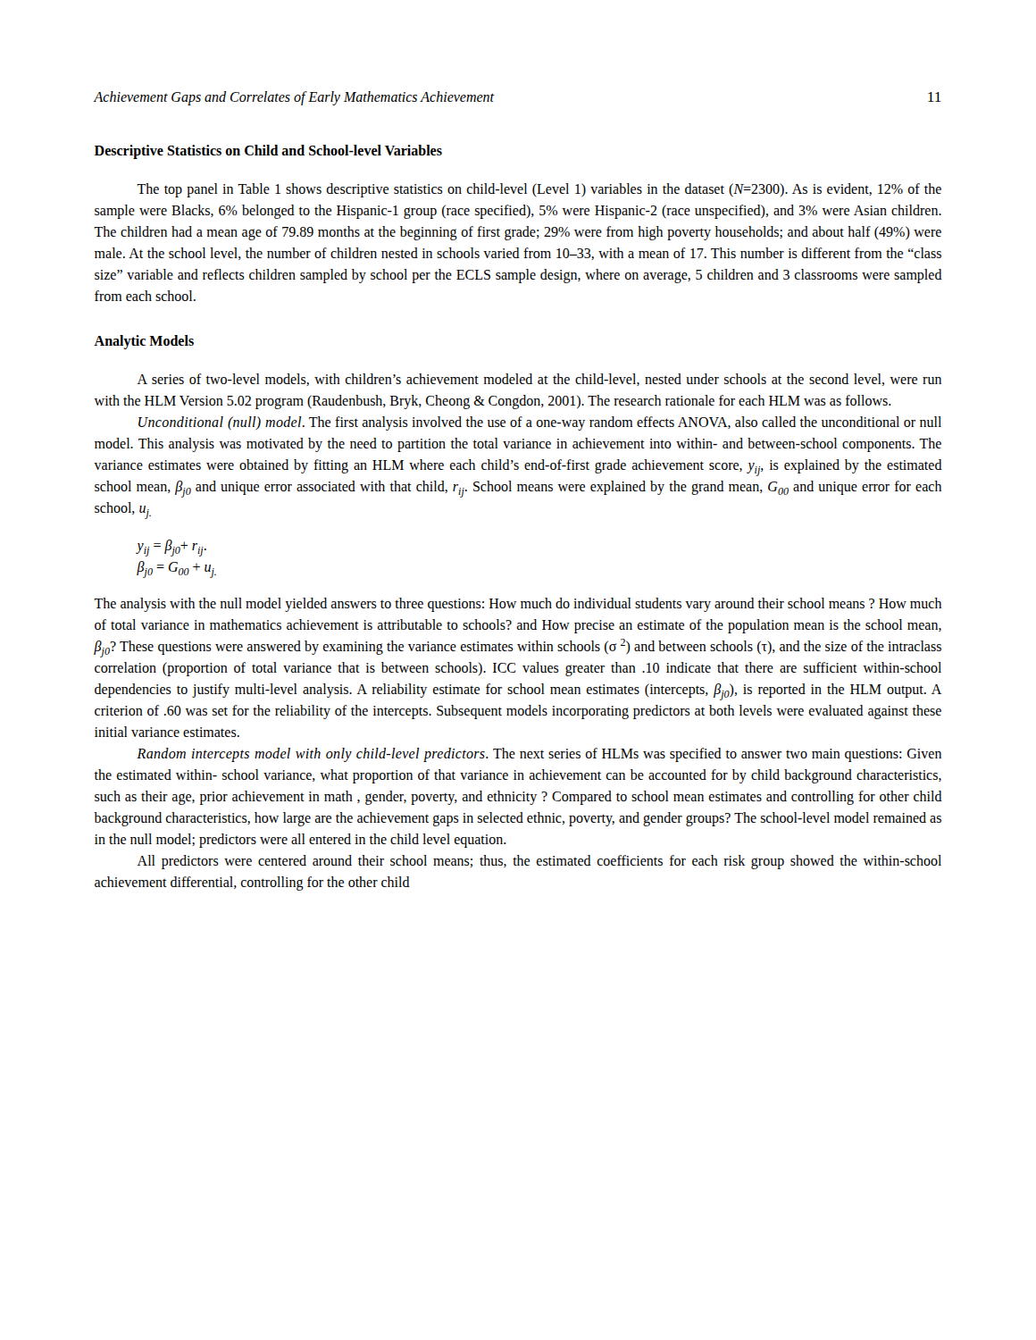Achievement Gaps and Correlates of Early Mathematics Achievement 11
Descriptive Statistics on Child and School-level Variables
The top panel in Table 1 shows descriptive statistics on child-level (Level 1) variables in the dataset (N=2300). As is evident, 12% of the sample were Blacks, 6% belonged to the Hispanic-1 group (race specified), 5% were Hispanic-2 (race unspecified), and 3% were Asian children. The children had a mean age of 79.89 months at the beginning of first grade; 29% were from high poverty households; and about half (49%) were male. At the school level, the number of children nested in schools varied from 10–33, with a mean of 17. This number is different from the “class size” variable and reflects children sampled by school per the ECLS sample design, where on average, 5 children and 3 classrooms were sampled from each school.
Analytic Models
A series of two-level models, with children’s achievement modeled at the child-level, nested under schools at the second level, were run with the HLM Version 5.02 program (Raudenbush, Bryk, Cheong & Congdon, 2001). The research rationale for each HLM was as follows.
Unconditional (null) model. The first analysis involved the use of a one-way random effects ANOVA, also called the unconditional or null model. This analysis was motivated by the need to partition the total variance in achievement into within- and between-school components. The variance estimates were obtained by fitting an HLM where each child’s end-of-first grade achievement score, yij, is explained by the estimated school mean, βj0 and unique error associated with that child, rij. School means were explained by the grand mean, G00 and unique error for each school, uj.
yij = βj0+ rij.
βj0 = G00 + uj.
The analysis with the null model yielded answers to three questions: How much do individual students vary around their school means ? How much of total variance in mathematics achievement is attributable to schools? and How precise an estimate of the population mean is the school mean, βj0? These questions were answered by examining the variance estimates within schools (σ 2) and between schools (τ), and the size of the intraclass correlation (proportion of total variance that is between schools). ICC values greater than .10 indicate that there are sufficient within-school dependencies to justify multi-level analysis. A reliability estimate for school mean estimates (intercepts, βj0), is reported in the HLM output. A criterion of .60 was set for the reliability of the intercepts. Subsequent models incorporating predictors at both levels were evaluated against these initial variance estimates.
Random intercepts model with only child-level predictors. The next series of HLMs was specified to answer two main questions: Given the estimated within- school variance, what proportion of that variance in achievement can be accounted for by child background characteristics, such as their age, prior achievement in math , gender, poverty, and ethnicity ? Compared to school mean estimates and controlling for other child background characteristics, how large are the achievement gaps in selected ethnic, poverty, and gender groups? The school-level model remained as in the null model; predictors were all entered in the child level equation.
All predictors were centered around their school means; thus, the estimated coefficients for each risk group showed the within-school achievement differential, controlling for the other child